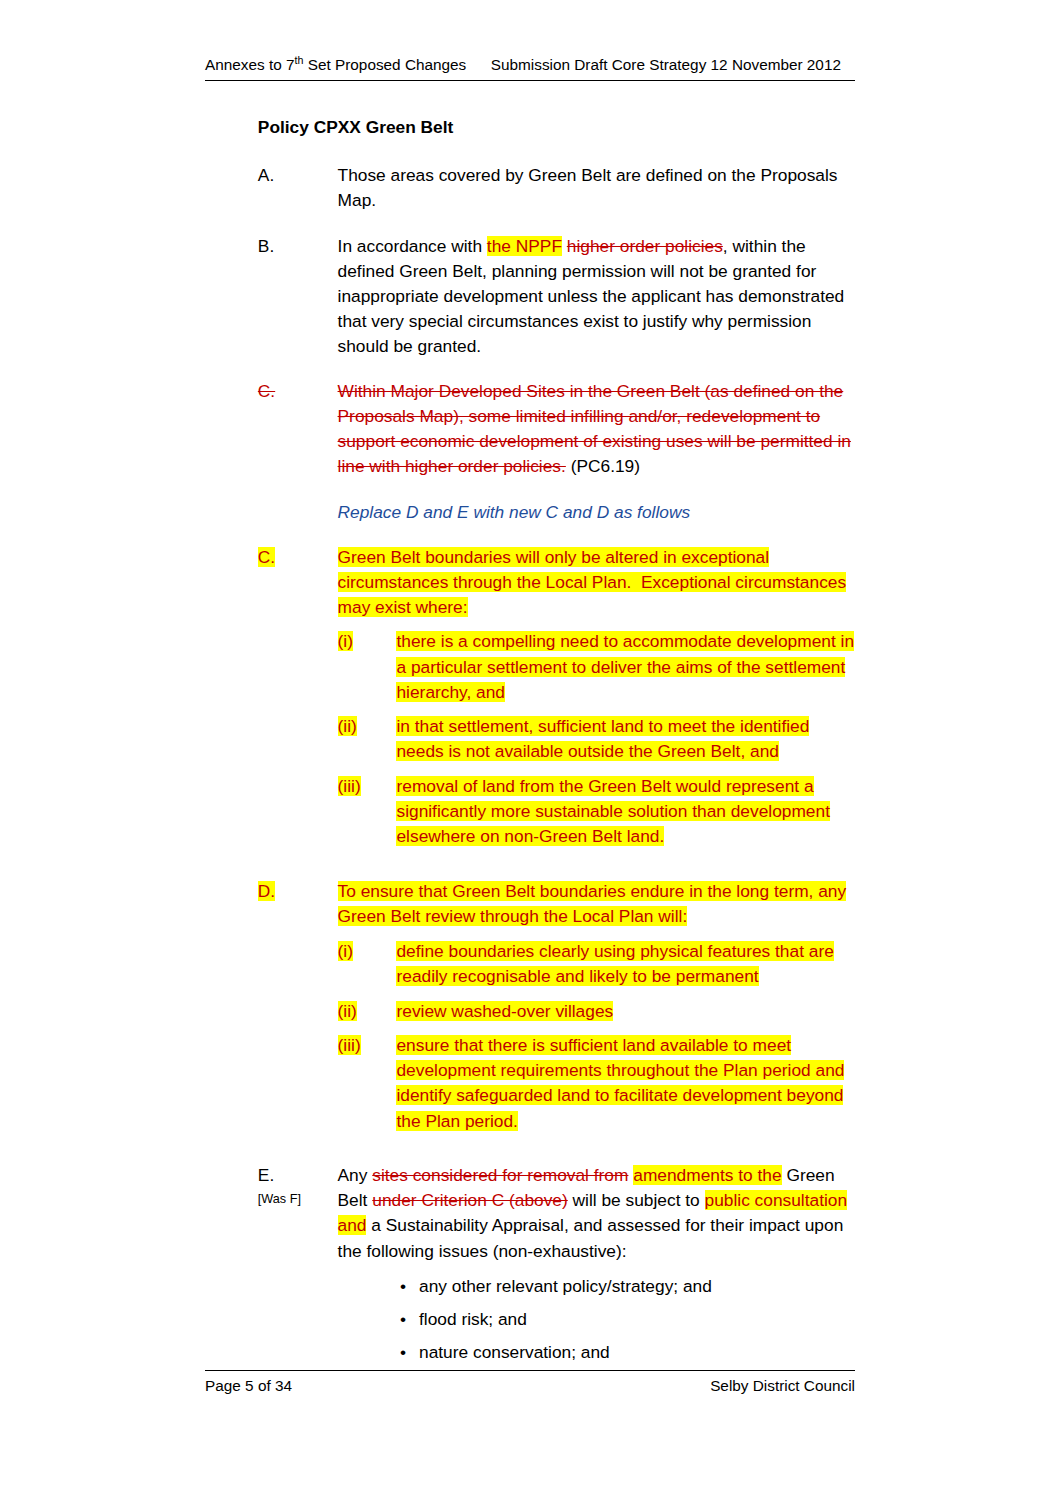Annexes to 7th Set Proposed Changes Submission Draft Core Strategy 12 November 2012
Policy CPXX Green Belt
A.
Those areas covered by Green Belt are defined on the Proposals Map.
B.
In accordance with the NPPF higher order policies, within the defined Green Belt, planning permission will not be granted for inappropriate development unless the applicant has demonstrated that very special circumstances exist to justify why permission should be granted.
C.
Within Major Developed Sites in the Green Belt (as defined on the Proposals Map), some limited infilling and/or, redevelopment to support economic development of existing uses will be permitted in line with higher order policies. (PC6.19)
Replace D and E with new C and D as follows
C.
Green Belt boundaries will only be altered in exceptional circumstances through the Local Plan. Exceptional circumstances may exist where:
(i) there is a compelling need to accommodate development in a particular settlement to deliver the aims of the settlement hierarchy, and
(ii) in that settlement, sufficient land to meet the identified needs is not available outside the Green Belt, and
(iii) removal of land from the Green Belt would represent a significantly more sustainable solution than development elsewhere on non-Green Belt land.
D.
To ensure that Green Belt boundaries endure in the long term, any Green Belt review through the Local Plan will:
(i) define boundaries clearly using physical features that are readily recognisable and likely to be permanent
(ii) review washed-over villages
(iii) ensure that there is sufficient land available to meet development requirements throughout the Plan period and identify safeguarded land to facilitate development beyond the Plan period.
E.[Was F]
Any sites considered for removal from amendments to the Green Belt under Criterion C (above) will be subject to public consultation and a Sustainability Appraisal, and assessed for their impact upon the following issues (non-exhaustive):
any other relevant policy/strategy; and
flood risk; and
nature conservation; and
Page 5 of 34 Selby District Council